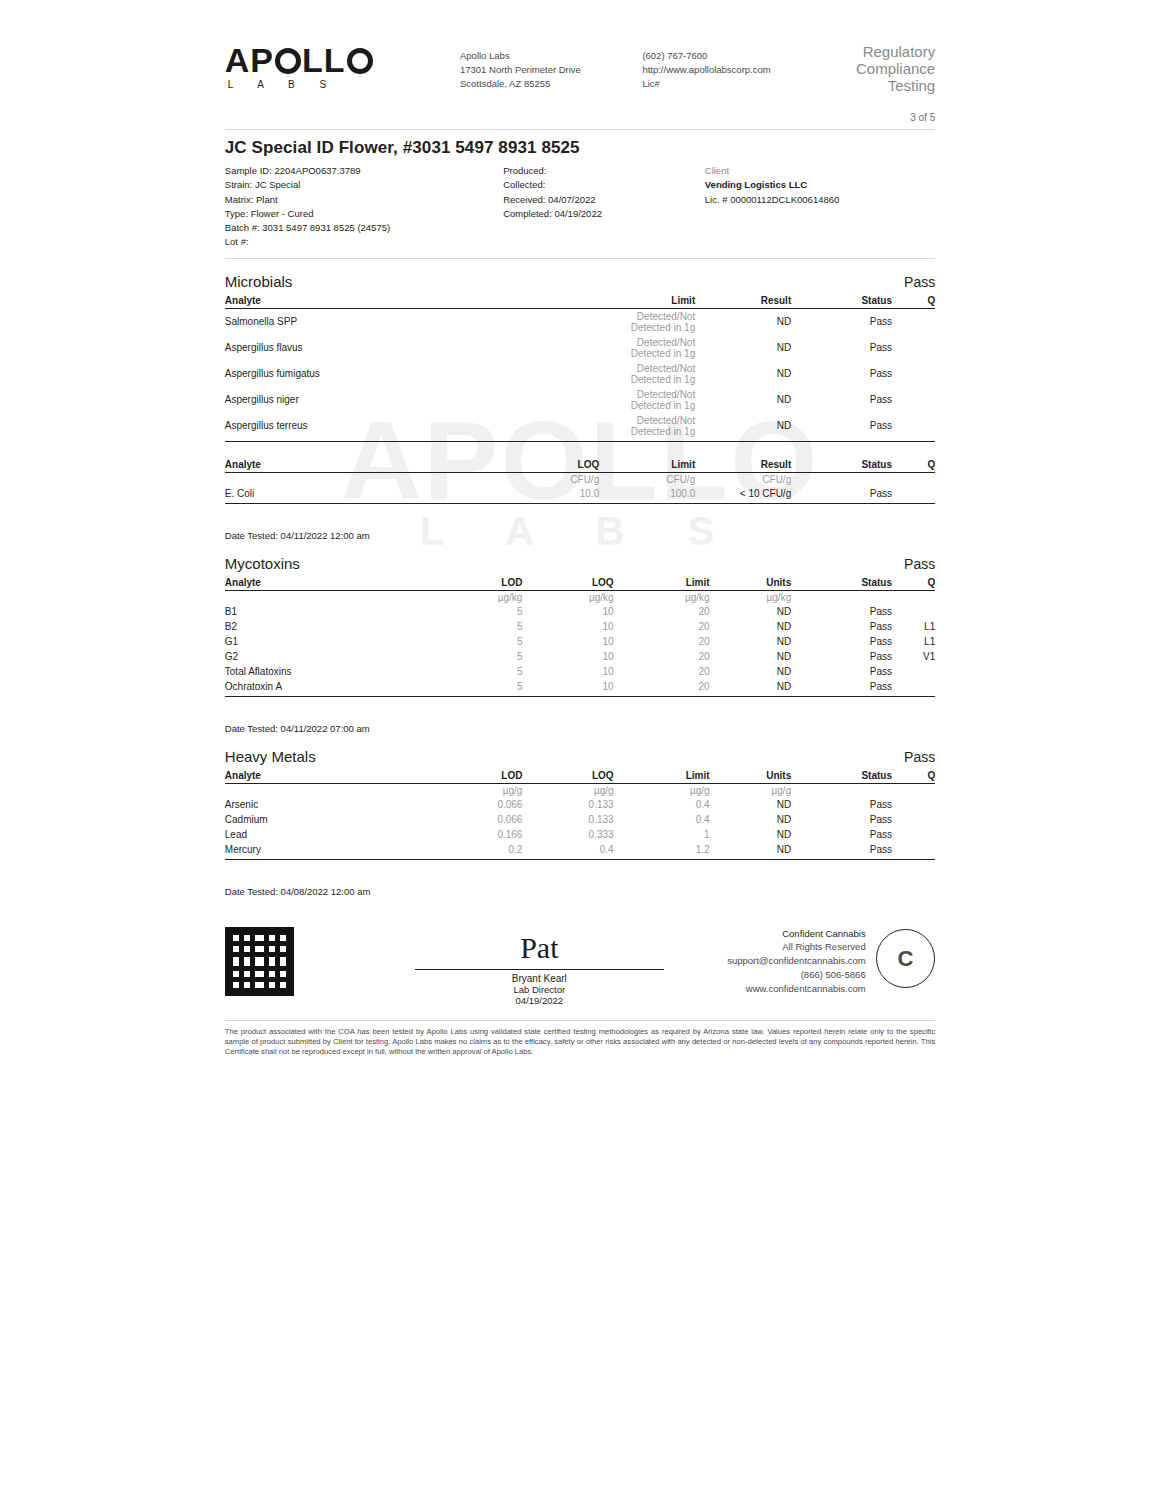APOLLO L A B S
AP LL
L A B S
Apollo Labs
17301 North Perimeter Drive
Scottsdale, AZ 85255
(602) 767-7600
http://www.apollolabscorp.com
Lic#
Regulatory Compliance Testing
3 of 5
JC Special ID Flower, #3031 5497 8931 8525
Sample ID: 2204APO0637.3789
Strain: JC Special
Matrix: Plant
Type: Flower - Cured
Batch #: 3031 5497 8931 8525 (24575)
Lot #:
Produced:
Collected:
Received: 04/07/2022
Completed: 04/19/2022
Client
Vending Logistics LLC
Lic. # 00000112DCLK00614860
Microbials
Pass
| Analyte | Limit | Result | Status | Q |
| --- | --- | --- | --- | --- |
| Salmonella SPP | Detected/Not Detected in 1g | ND | Pass | |
| Aspergillus flavus | Detected/Not Detected in 1g | ND | Pass | |
| Aspergillus fumigatus | Detected/Not Detected in 1g | ND | Pass | |
| Aspergillus niger | Detected/Not Detected in 1g | ND | Pass | |
| Aspergillus terreus | Detected/Not Detected in 1g | ND | Pass | |
| Analyte | LOQ | Limit | Result | Status | Q |
| --- | --- | --- | --- | --- | --- |
| | CFU/g | CFU/g | CFU/g | | |
| E. Coli | 10.0 | 100.0 | < 10 CFU/g | Pass | |
Date Tested: 04/11/2022 12:00 am
Mycotoxins
Pass
| Analyte | LOD | LOQ | Limit | Units | Status | Q |
| --- | --- | --- | --- | --- | --- | --- |
| | µg/kg | µg/kg | µg/kg | µg/kg | | |
| B1 | 5 | 10 | 20 | ND | Pass | |
| B2 | 5 | 10 | 20 | ND | Pass | L1 |
| G1 | 5 | 10 | 20 | ND | Pass | L1 |
| G2 | 5 | 10 | 20 | ND | Pass | V1 |
| Total Aflatoxins | 5 | 10 | 20 | ND | Pass | |
| Ochratoxin A | 5 | 10 | 20 | ND | Pass | |
Date Tested: 04/11/2022 07:00 am
Heavy Metals
Pass
| Analyte | LOD | LOQ | Limit | Units | Status | Q |
| --- | --- | --- | --- | --- | --- | --- |
| | µg/g | µg/g | µg/g | µg/g | | |
| Arsenic | 0.066 | 0.133 | 0.4 | ND | Pass | |
| Cadmium | 0.066 | 0.133 | 0.4 | ND | Pass | |
| Lead | 0.166 | 0.333 | 1 | ND | Pass | |
| Mercury | 0.2 | 0.4 | 1.2 | ND | Pass | |
Date Tested: 04/08/2022 12:00 am
Pat
Bryant Kearl
Lab Director
04/19/2022
Confident Cannabis
All Rights Reserved
support@confidentcannabis.com
(866) 506-5866
www.confidentcannabis.com
C
The product associated with the COA has been tested by Apollo Labs using validated state certified testing methodologies as required by Arizona state law. Values reported herein relate only to the specific sample of product submitted by Client for testing. Apollo Labs makes no claims as to the efficacy, safety or other risks associated with any detected or non-detected levels of any compounds reported herein. This Certificate shall not be reproduced except in full, without the written approval of Apollo Labs.